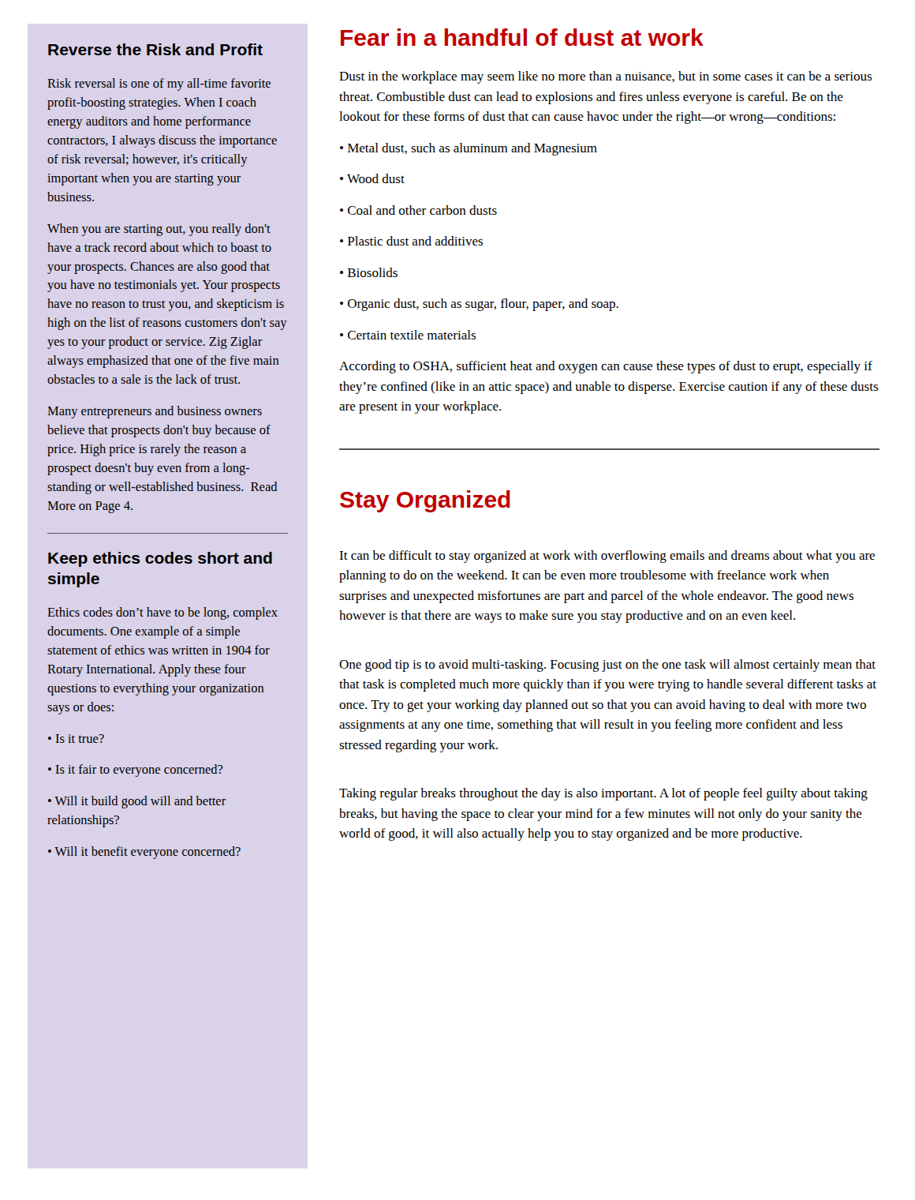Reverse the Risk and Profit
Risk reversal is one of my all-time favorite profit-boosting strategies. When I coach energy auditors and home performance contractors, I always discuss the importance of risk reversal; however, it's critically important when you are starting your business.
When you are starting out, you really don't have a track record about which to boast to your prospects. Chances are also good that you have no testimonials yet. Your prospects have no reason to trust you, and skepticism is high on the list of reasons customers don't say yes to your product or service. Zig Ziglar always emphasized that one of the five main obstacles to a sale is the lack of trust.
Many entrepreneurs and business owners believe that prospects don't buy because of price. High price is rarely the reason a prospect doesn't buy even from a long-standing or well-established business. Read More on Page 4.
Keep ethics codes short and simple
Ethics codes don’t have to be long, complex documents. One example of a simple statement of ethics was written in 1904 for Rotary International. Apply these four questions to everything your organization says or does:
• Is it true?
• Is it fair to everyone concerned?
• Will it build good will and better relationships?
• Will it benefit everyone concerned?
Fear in a handful of dust at work
Dust in the workplace may seem like no more than a nuisance, but in some cases it can be a serious threat. Combustible dust can lead to explosions and fires unless everyone is careful. Be on the lookout for these forms of dust that can cause havoc under the right—or wrong—conditions:
• Metal dust, such as aluminum and Magnesium
• Wood dust
• Coal and other carbon dusts
• Plastic dust and additives
• Biosolids
• Organic dust, such as sugar, flour, paper, and soap.
• Certain textile materials
According to OSHA, sufficient heat and oxygen can cause these types of dust to erupt, especially if they’re confined (like in an attic space) and unable to disperse. Exercise caution if any of these dusts are present in your workplace.
Stay Organized
It can be difficult to stay organized at work with overflowing emails and dreams about what you are planning to do on the weekend. It can be even more troublesome with freelance work when surprises and unexpected misfortunes are part and parcel of the whole endeavor. The good news however is that there are ways to make sure you stay productive and on an even keel.
One good tip is to avoid multi-tasking. Focusing just on the one task will almost certainly mean that that task is completed much more quickly than if you were trying to handle several different tasks at once. Try to get your working day planned out so that you can avoid having to deal with more two assignments at any one time, something that will result in you feeling more confident and less stressed regarding your work.
Taking regular breaks throughout the day is also important. A lot of people feel guilty about taking breaks, but having the space to clear your mind for a few minutes will not only do your sanity the world of good, it will also actually help you to stay organized and be more productive.